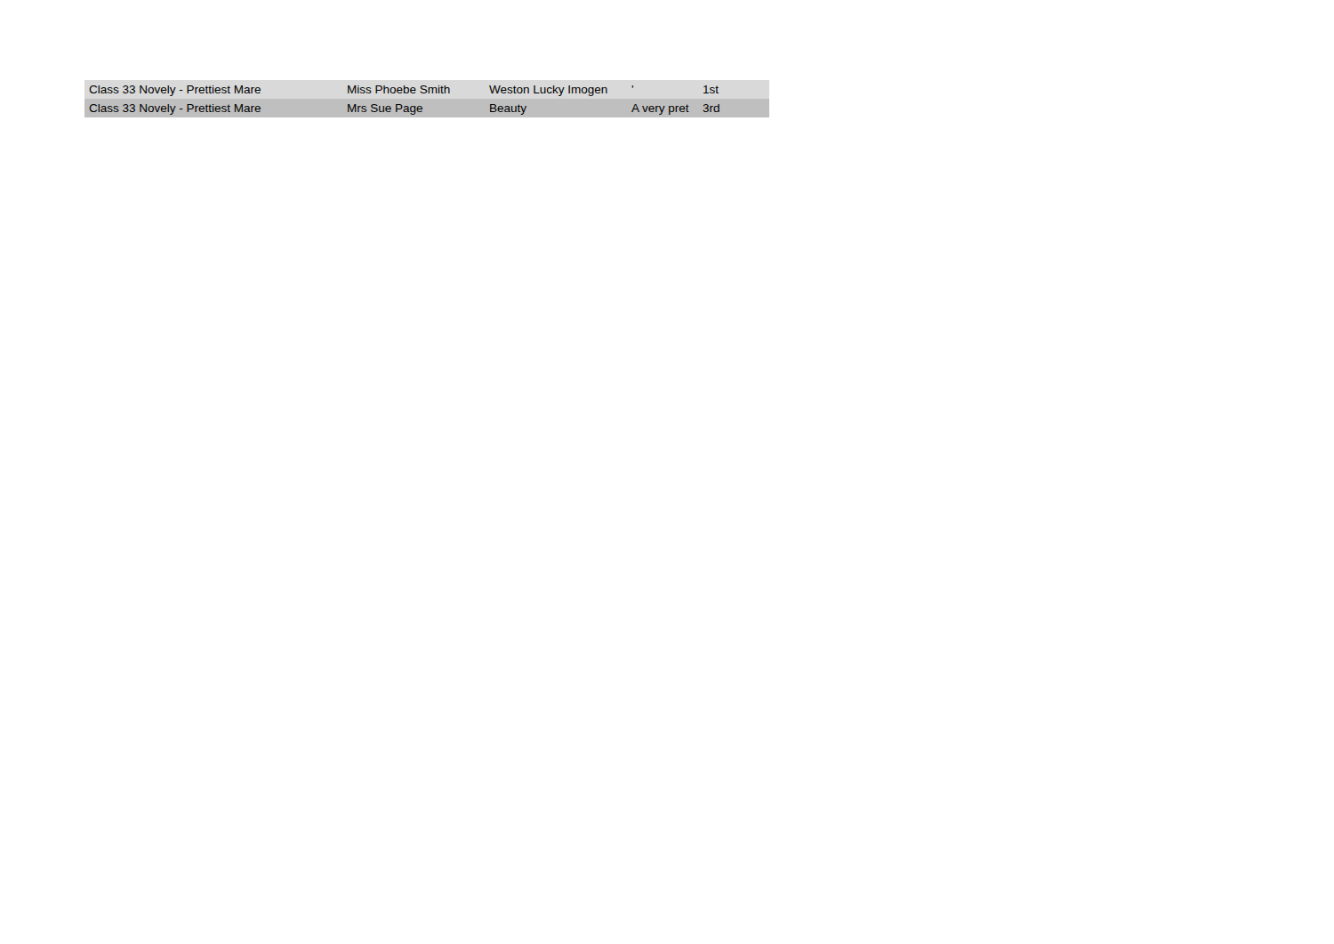| Class 33 Novely - Prettiest Mare | Miss Phoebe Smith | Weston Lucky Imogen | ' | 1st |
| Class 33 Novely - Prettiest Mare | Mrs Sue Page | Beauty | A very pret | 3rd |